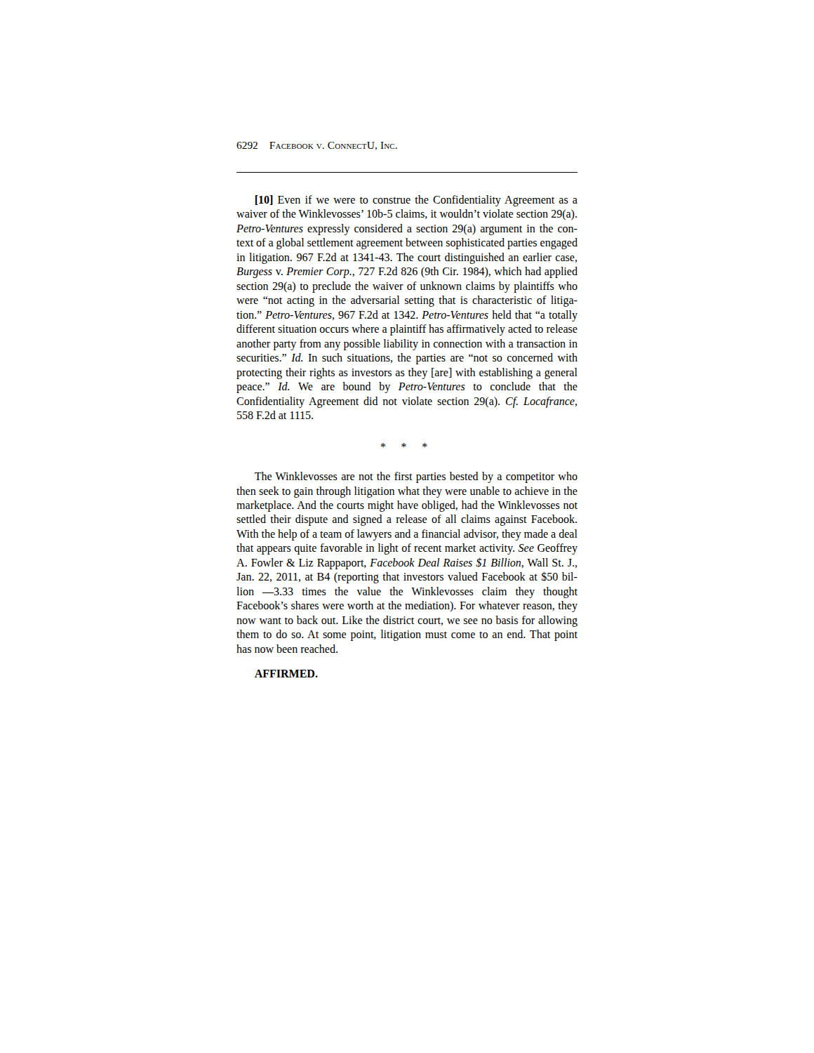6292 Facebook v. ConnectU, Inc.
[10] Even if we were to construe the Confidentiality Agreement as a waiver of the Winklevosses’ 10b-5 claims, it wouldn’t violate section 29(a). Petro-Ventures expressly considered a section 29(a) argument in the context of a global settlement agreement between sophisticated parties engaged in litigation. 967 F.2d at 1341-43. The court distinguished an earlier case, Burgess v. Premier Corp., 727 F.2d 826 (9th Cir. 1984), which had applied section 29(a) to preclude the waiver of unknown claims by plaintiffs who were “not acting in the adversarial setting that is characteristic of litigation.” Petro-Ventures, 967 F.2d at 1342. Petro-Ventures held that “a totally different situation occurs where a plaintiff has affirmatively acted to release another party from any possible liability in connection with a transaction in securities.” Id. In such situations, the parties are “not so concerned with protecting their rights as investors as they [are] with establishing a general peace.” Id. We are bound by Petro-Ventures to conclude that the Confidentiality Agreement did not violate section 29(a). Cf. Locafrance, 558 F.2d at 1115.
* * *
The Winklevosses are not the first parties bested by a competitor who then seek to gain through litigation what they were unable to achieve in the marketplace. And the courts might have obliged, had the Winklevosses not settled their dispute and signed a release of all claims against Facebook. With the help of a team of lawyers and a financial advisor, they made a deal that appears quite favorable in light of recent market activity. See Geoffrey A. Fowler & Liz Rappaport, Facebook Deal Raises $1 Billion, Wall St. J., Jan. 22, 2011, at B4 (reporting that investors valued Facebook at $50 billion —3.33 times the value the Winklevosses claim they thought Facebook’s shares were worth at the mediation). For whatever reason, they now want to back out. Like the district court, we see no basis for allowing them to do so. At some point, litigation must come to an end. That point has now been reached.
AFFIRMED.